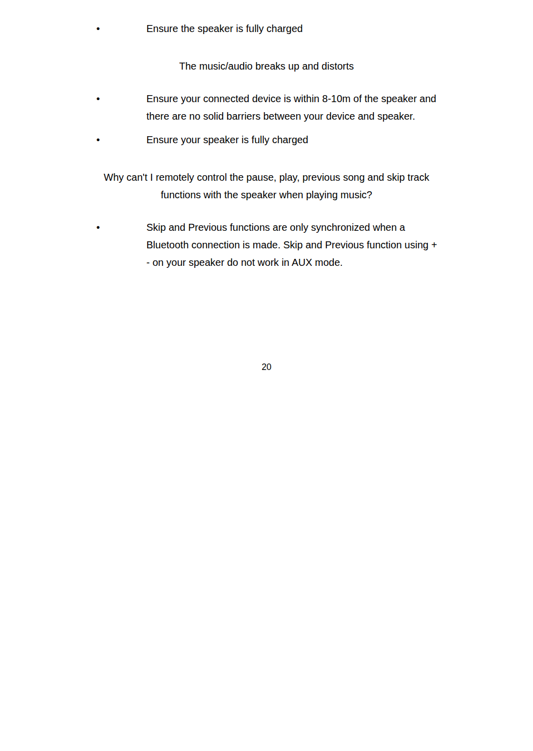Ensure the speaker is fully charged
The music/audio breaks up and distorts
Ensure your connected device is within 8-10m of the speaker and there are no solid barriers between your device and speaker.
Ensure your speaker is fully charged
Why can't I remotely control the pause, play, previous song and skip track functions with the speaker when playing music?
Skip and Previous functions are only synchronized when a Bluetooth connection is made. Skip and Previous function using + - on your speaker do not work in AUX mode.
20